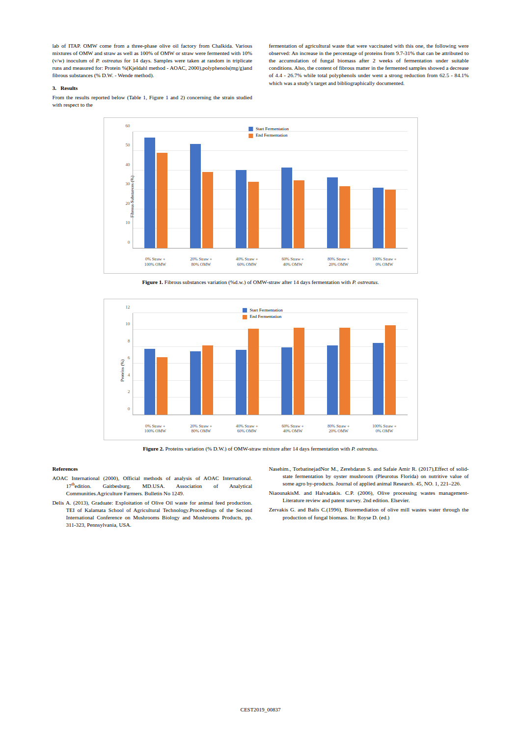lab of ITAP. OMW come from a three-phase olive oil factory from Chalkida. Various mixtures of OMW and straw as well as 100% of OMW or straw were fermented with 10% (v/w) inoculum of P. ostreatus for 14 days. Samples were taken at random in triplicate runs and measured for: Protein %(Kjeldahl method - AOAC, 2000),polyphenols(mg/g)and fibrous substances (% D.W. - Wende method).
3. Results
From the results reported below (Table 1, Figure 1 and 2) concerning the strain studied with respect to the
fermentation of agricultural waste that were vaccinated with this one, the following were observed: An increase in the percentage of proteins from 9.7-31% that can be attributed to the accumulation of fungal biomass after 2 weeks of fermentation under suitable conditions. Also, the content of fibrous matter in the fermented samples showed a decrease of 4.4 - 26.7% while total polyphenols under went a strong reduction from 62.5 - 84.1% which was a study’s target and bibliographically documented.
Start Fermentation
End Fermentation
Fibrous Substances (%)
0
10
20
30
40
50
60
0% Straw +
100% OMW
20% Straw +
80% OMW
40% Straw +
60% OMW
60% Straw +
40% OMW
80% Straw +
20% OMW
100% Straw +
0% OMW
Figure 1. Fibrous substances variation (%d.w.) of OMW-straw after 14 days fermentation with P. ostreatus.
Start Fermentation
End Fermentation
Proteins (%)
0
2
4
6
8
10
12
0% Straw +
100% OMW
20% Straw +
80% OMW
40% Straw +
60% OMW
60% Straw +
40% OMW
80% Straw +
20% OMW
100% Straw +
0% OMW
Figure 2. Proteins variation (% D.W.) of OMW-straw mixture after 14 days fermentation with P. ostreatus.
References
AOAC International (2000), Official methods of analysis of AOAC International. 17thedition. Gaitbesburg. MD.USA. Association of Analytical Communities.Agriculture Farmers. Bulletin No 1249.
Delis A. (2013), Graduate: Exploitation of Olive Oil waste for animal feed production. TEI of Kalamata School of Agricultural Technology.Proceedings of the Second International Conference on Mushrooms Biology and Mushrooms Products, pp. 311-323, Pennsylvania, USA.
Nasehim., TorbatinejadNor M., Zerehdaran S. and Safaie Amir R. (2017),Effect of solid-state fermentation by oyster mushroom (Pleurotus Florida) on nutritive value of some agro by-products. Journal of applied animal Research. 45, NO. 1, 221–226.
NiaounakisM. and Halvadakis. C.P. (2006), Olive processing wastes management-Literature review and patent survey. 2nd edition. Elsevier.
Zervakis G. and Balis C.(1996), Bioremediation of olive mill wastes water through the production of fungal biomass. In: Royse D. (ed.)
CEST2019_00837